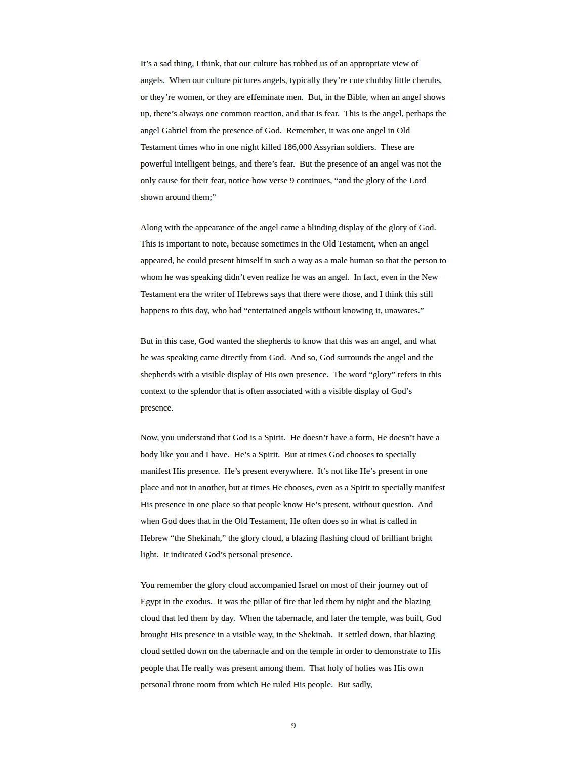It’s a sad thing, I think, that our culture has robbed us of an appropriate view of angels. When our culture pictures angels, typically they’re cute chubby little cherubs, or they’re women, or they are effeminate men. But, in the Bible, when an angel shows up, there’s always one common reaction, and that is fear. This is the angel, perhaps the angel Gabriel from the presence of God. Remember, it was one angel in Old Testament times who in one night killed 186,000 Assyrian soldiers. These are powerful intelligent beings, and there’s fear. But the presence of an angel was not the only cause for their fear, notice how verse 9 continues, “and the glory of the Lord shown around them;”
Along with the appearance of the angel came a blinding display of the glory of God. This is important to note, because sometimes in the Old Testament, when an angel appeared, he could present himself in such a way as a male human so that the person to whom he was speaking didn’t even realize he was an angel. In fact, even in the New Testament era the writer of Hebrews says that there were those, and I think this still happens to this day, who had “entertained angels without knowing it, unawares.”
But in this case, God wanted the shepherds to know that this was an angel, and what he was speaking came directly from God. And so, God surrounds the angel and the shepherds with a visible display of His own presence. The word “glory” refers in this context to the splendor that is often associated with a visible display of God’s presence.
Now, you understand that God is a Spirit. He doesn’t have a form, He doesn’t have a body like you and I have. He’s a Spirit. But at times God chooses to specially manifest His presence. He’s present everywhere. It’s not like He’s present in one place and not in another, but at times He chooses, even as a Spirit to specially manifest His presence in one place so that people know He’s present, without question. And when God does that in the Old Testament, He often does so in what is called in Hebrew “the Shekinah,” the glory cloud, a blazing flashing cloud of brilliant bright light. It indicated God’s personal presence.
You remember the glory cloud accompanied Israel on most of their journey out of Egypt in the exodus. It was the pillar of fire that led them by night and the blazing cloud that led them by day. When the tabernacle, and later the temple, was built, God brought His presence in a visible way, in the Shekinah. It settled down, that blazing cloud settled down on the tabernacle and on the temple in order to demonstrate to His people that He really was present among them. That holy of holies was His own personal throne room from which He ruled His people. But sadly,
9